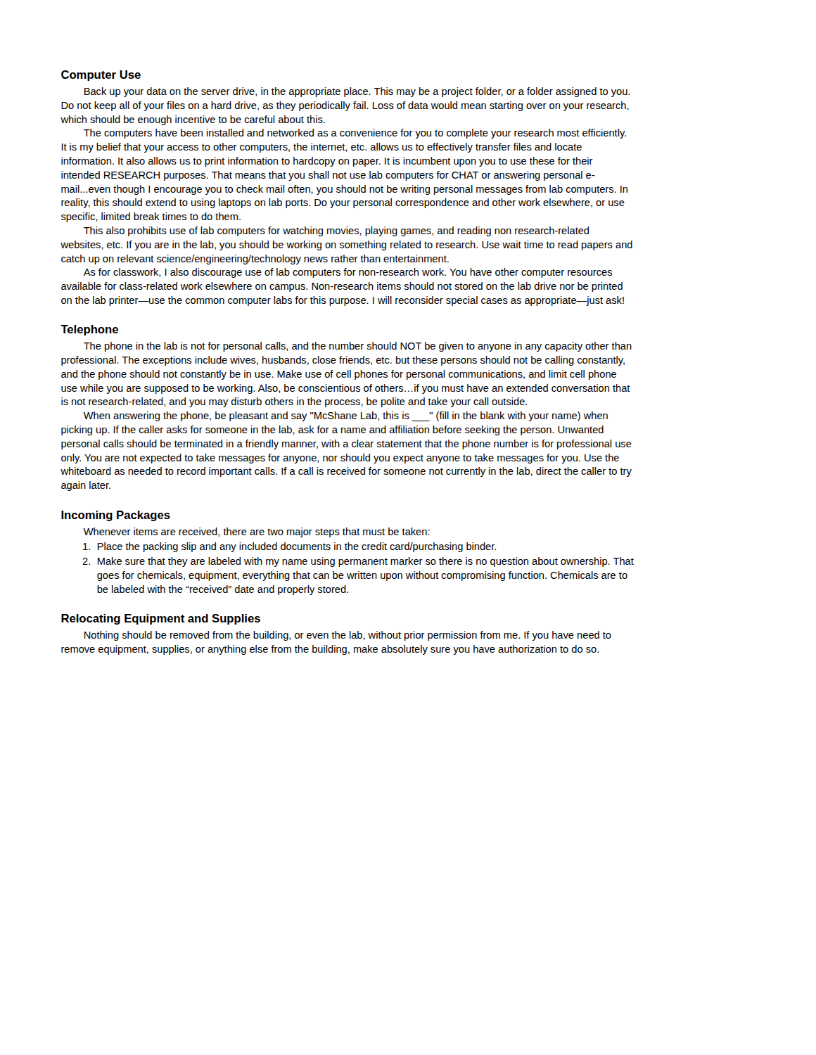Computer Use
Back up your data on the server drive, in the appropriate place. This may be a project folder, or a folder assigned to you. Do not keep all of your files on a hard drive, as they periodically fail. Loss of data would mean starting over on your research, which should be enough incentive to be careful about this.
The computers have been installed and networked as a convenience for you to complete your research most efficiently. It is my belief that your access to other computers, the internet, etc. allows us to effectively transfer files and locate information. It also allows us to print information to hardcopy on paper. It is incumbent upon you to use these for their intended RESEARCH purposes. That means that you shall not use lab computers for CHAT or answering personal e-mail...even though I encourage you to check mail often, you should not be writing personal messages from lab computers. In reality, this should extend to using laptops on lab ports. Do your personal correspondence and other work elsewhere, or use specific, limited break times to do them.
This also prohibits use of lab computers for watching movies, playing games, and reading non research-related websites, etc. If you are in the lab, you should be working on something related to research. Use wait time to read papers and catch up on relevant science/engineering/technology news rather than entertainment.
As for classwork, I also discourage use of lab computers for non-research work. You have other computer resources available for class-related work elsewhere on campus. Non-research items should not stored on the lab drive nor be printed on the lab printer—use the common computer labs for this purpose. I will reconsider special cases as appropriate—just ask!
Telephone
The phone in the lab is not for personal calls, and the number should NOT be given to anyone in any capacity other than professional. The exceptions include wives, husbands, close friends, etc. but these persons should not be calling constantly, and the phone should not constantly be in use. Make use of cell phones for personal communications, and limit cell phone use while you are supposed to be working. Also, be conscientious of others…if you must have an extended conversation that is not research-related, and you may disturb others in the process, be polite and take your call outside.
When answering the phone, be pleasant and say "McShane Lab, this is ___" (fill in the blank with your name) when picking up. If the caller asks for someone in the lab, ask for a name and affiliation before seeking the person. Unwanted personal calls should be terminated in a friendly manner, with a clear statement that the phone number is for professional use only. You are not expected to take messages for anyone, nor should you expect anyone to take messages for you. Use the whiteboard as needed to record important calls. If a call is received for someone not currently in the lab, direct the caller to try again later.
Incoming Packages
Whenever items are received, there are two major steps that must be taken:
Place the packing slip and any included documents in the credit card/purchasing binder.
Make sure that they are labeled with my name using permanent marker so there is no question about ownership. That goes for chemicals, equipment, everything that can be written upon without compromising function. Chemicals are to be labeled with the “received” date and properly stored.
Relocating Equipment and Supplies
Nothing should be removed from the building, or even the lab, without prior permission from me. If you have need to remove equipment, supplies, or anything else from the building, make absolutely sure you have authorization to do so.